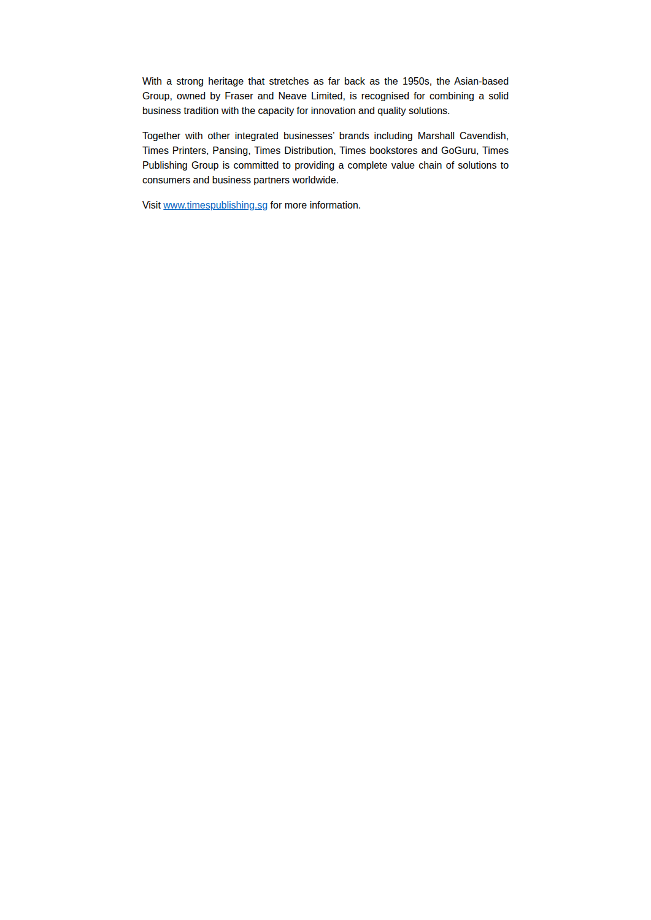With a strong heritage that stretches as far back as the 1950s, the Asian-based Group, owned by Fraser and Neave Limited, is recognised for combining a solid business tradition with the capacity for innovation and quality solutions.
Together with other integrated businesses’ brands including Marshall Cavendish, Times Printers, Pansing, Times Distribution, Times bookstores and GoGuru, Times Publishing Group is committed to providing a complete value chain of solutions to consumers and business partners worldwide.
Visit www.timespublishing.sg for more information.